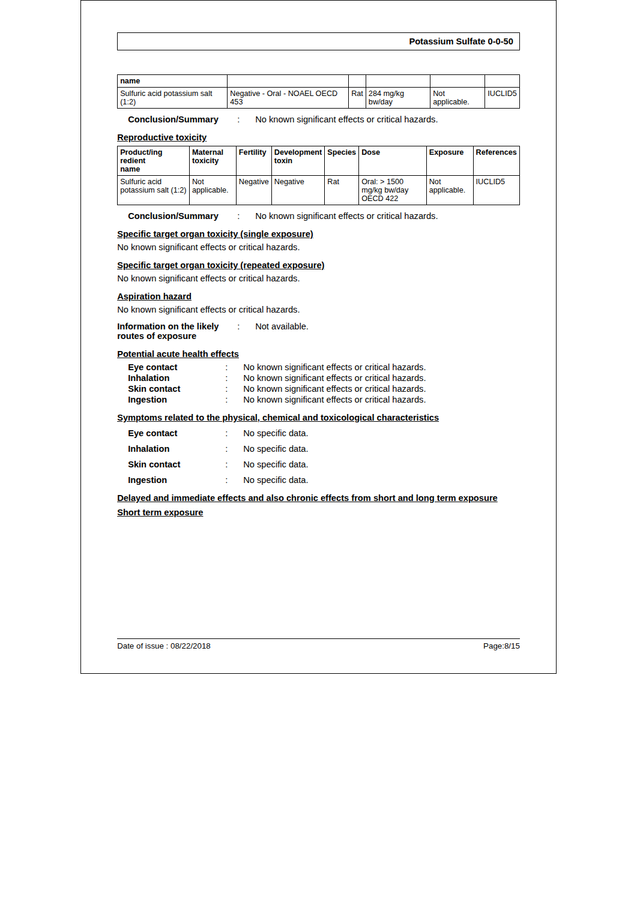Potassium Sulfate 0-0-50
| name | | | | | |
| --- | --- | --- | --- | --- | --- |
| Sulfuric acid potassium salt (1:2) | Negative - Oral - NOAEL OECD 453 | Rat | 284 mg/kg bw/day | Not applicable. | IUCLID5 |
Conclusion/Summary
:
No known significant effects or critical hazards.
Reproductive toxicity
| Product/ing redient name | Maternal toxicity | Fertility | Development toxin | Species | Dose | Exposure | References |
| --- | --- | --- | --- | --- | --- | --- | --- |
| Sulfuric acid potassium salt (1:2) | Not applicable. | Negative | Negative | Rat | Oral: > 1500 mg/kg bw/day OECD 422 | Not applicable. | IUCLID5 |
Conclusion/Summary
:
No known significant effects or critical hazards.
Specific target organ toxicity (single exposure)
No known significant effects or critical hazards.
Specific target organ toxicity (repeated exposure)
No known significant effects or critical hazards.
Aspiration hazard
No known significant effects or critical hazards.
Information on the likely
routes of exposure
:
Not available.
Potential acute health effects
Eye contact
:
No known significant effects or critical hazards.
Inhalation
:
No known significant effects or critical hazards.
Skin contact
:
No known significant effects or critical hazards.
Ingestion
:
No known significant effects or critical hazards.
Symptoms related to the physical, chemical and toxicological characteristics
Eye contact
:
No specific data.
Inhalation
:
No specific data.
Skin contact
:
No specific data.
Ingestion
:
No specific data.
Delayed and immediate effects and also chronic effects from short and long term exposure
Short term exposure
Date of issue : 08/22/2018
Page:8/15